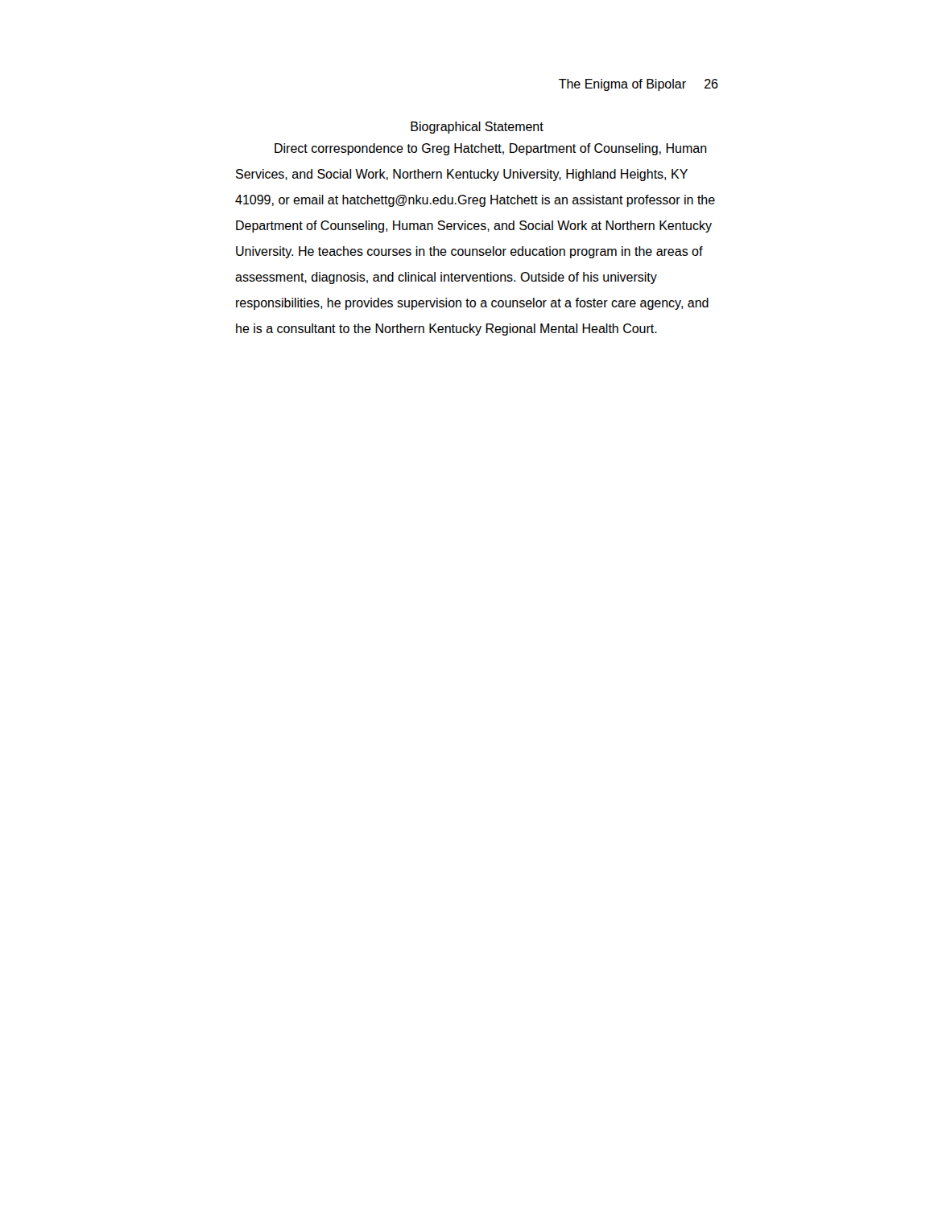The Enigma of Bipolar 26
Biographical Statement
Direct correspondence to Greg Hatchett, Department of Counseling, Human Services, and Social Work, Northern Kentucky University, Highland Heights, KY 41099, or email at hatchettg@nku.edu.Greg Hatchett is an assistant professor in the Department of Counseling, Human Services, and Social Work at Northern Kentucky University. He teaches courses in the counselor education program in the areas of assessment, diagnosis, and clinical interventions. Outside of his university responsibilities, he provides supervision to a counselor at a foster care agency, and he is a consultant to the Northern Kentucky Regional Mental Health Court.